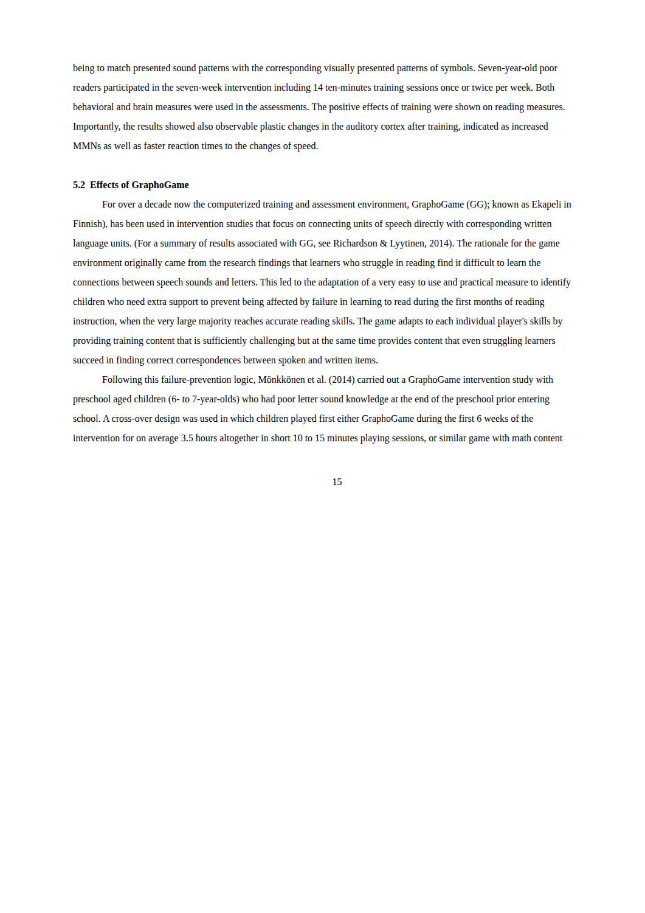being to match presented sound patterns with the corresponding visually presented patterns of symbols. Seven-year-old poor readers participated in the seven-week intervention including 14 ten-minutes training sessions once or twice per week. Both behavioral and brain measures were used in the assessments. The positive effects of training were shown on reading measures. Importantly, the results showed also observable plastic changes in the auditory cortex after training, indicated as increased MMNs as well as faster reaction times to the changes of speed.
5.2 Effects of GraphoGame
For over a decade now the computerized training and assessment environment, GraphoGame (GG); known as Ekapeli in Finnish), has been used in intervention studies that focus on connecting units of speech directly with corresponding written language units. (For a summary of results associated with GG, see Richardson & Lyytinen, 2014). The rationale for the game environment originally came from the research findings that learners who struggle in reading find it difficult to learn the connections between speech sounds and letters. This led to the adaptation of a very easy to use and practical measure to identify children who need extra support to prevent being affected by failure in learning to read during the first months of reading instruction, when the very large majority reaches accurate reading skills. The game adapts to each individual player's skills by providing training content that is sufficiently challenging but at the same time provides content that even struggling learners succeed in finding correct correspondences between spoken and written items.
Following this failure-prevention logic, Mönkkönen et al. (2014) carried out a GraphoGame intervention study with preschool aged children (6- to 7-year-olds) who had poor letter sound knowledge at the end of the preschool prior entering school. A cross-over design was used in which children played first either GraphoGame during the first 6 weeks of the intervention for on average 3.5 hours altogether in short 10 to 15 minutes playing sessions, or similar game with math content
15